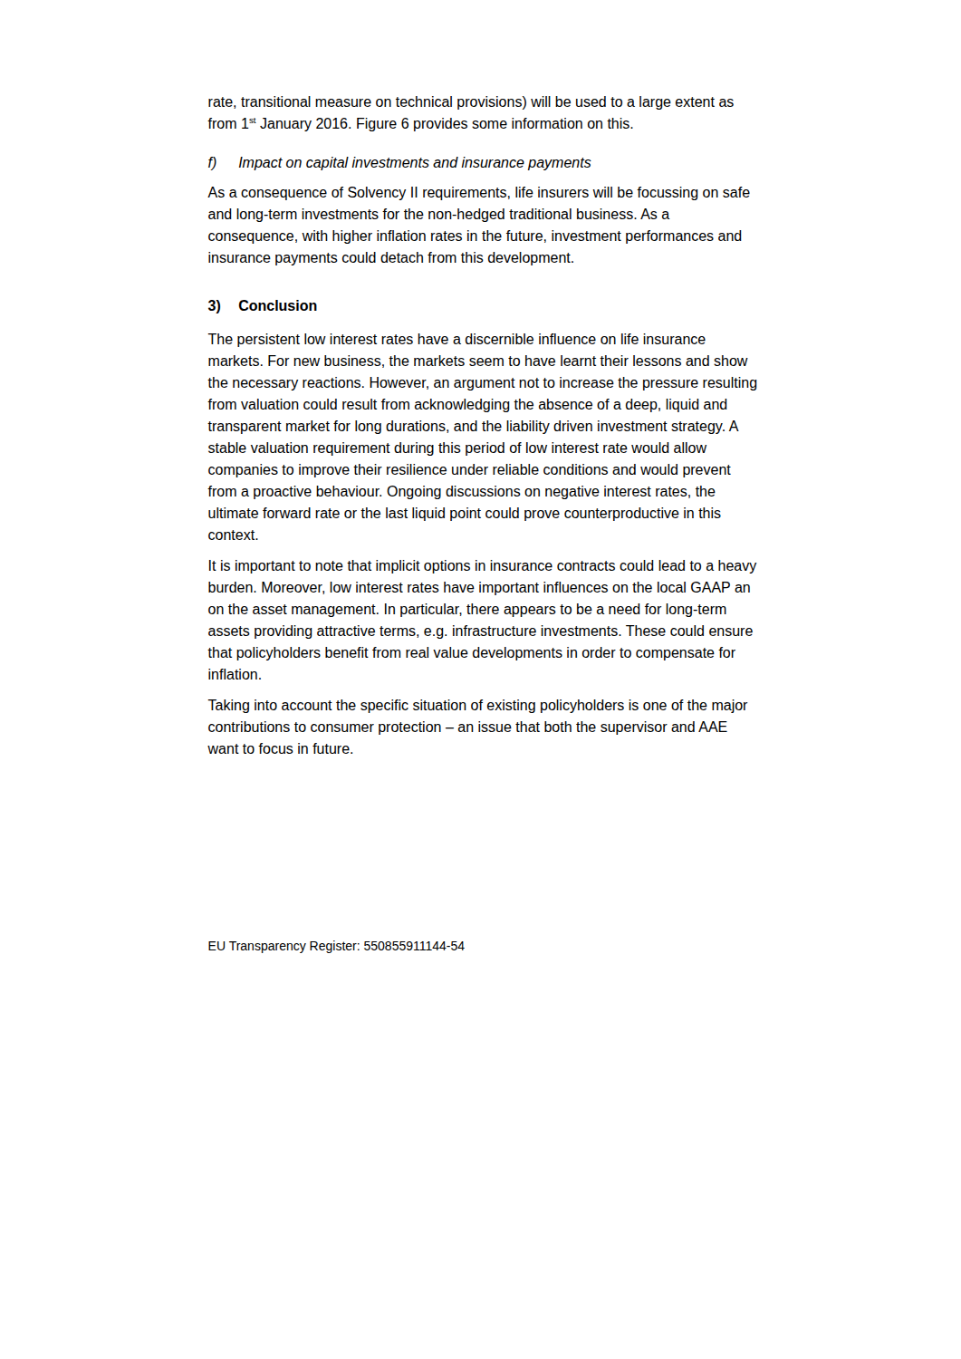rate, transitional measure on technical provisions) will be used to a large extent as from 1st January 2016. Figure 6 provides some information on this.
f) Impact on capital investments and insurance payments
As a consequence of Solvency II requirements, life insurers will be focussing on safe and long-term investments for the non-hedged traditional business. As a consequence, with higher inflation rates in the future, investment performances and insurance payments could detach from this development.
3) Conclusion
The persistent low interest rates have a discernible influence on life insurance markets. For new business, the markets seem to have learnt their lessons and show the necessary reactions. However, an argument not to increase the pressure resulting from valuation could result from acknowledging the absence of a deep, liquid and transparent market for long durations, and the liability driven investment strategy. A stable valuation requirement during this period of low interest rate would allow companies to improve their resilience under reliable conditions and would prevent from a proactive behaviour. Ongoing discussions on negative interest rates, the ultimate forward rate or the last liquid point could prove counterproductive in this context.
It is important to note that implicit options in insurance contracts could lead to a heavy burden. Moreover, low interest rates have important influences on the local GAAP an on the asset management. In particular, there appears to be a need for long-term assets providing attractive terms, e.g. infrastructure investments. These could ensure that policyholders benefit from real value developments in order to compensate for inflation.
Taking into account the specific situation of existing policyholders is one of the major contributions to consumer protection – an issue that both the supervisor and AAE want to focus in future.
EU Transparency Register: 550855911144-54